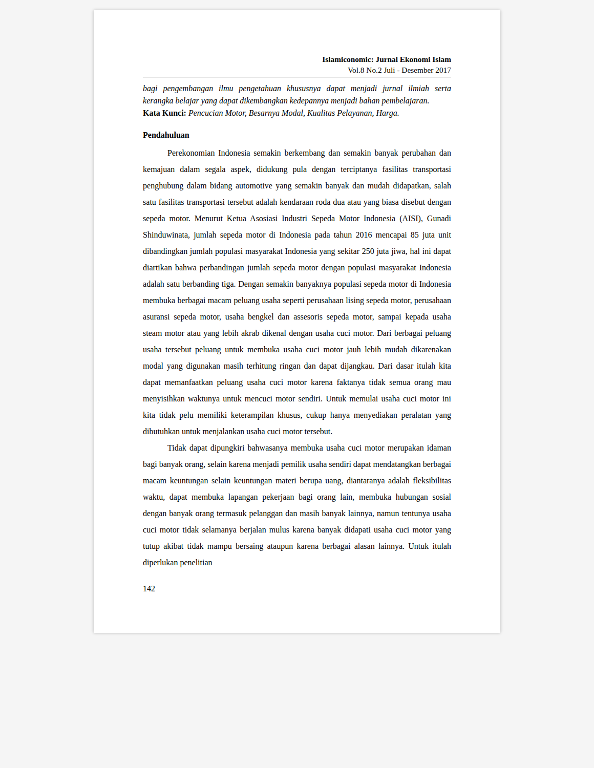Islamiconomic: Jurnal Ekonomi Islam
Vol.8 No.2 Juli - Desember 2017
bagi pengembangan ilmu pengetahuan khususnya dapat menjadi jurnal ilmiah serta kerangka belajar yang dapat dikembangkan kedepannya menjadi bahan pembelajaran.
Kata Kunci: Pencucian Motor, Besarnya Modal, Kualitas Pelayanan, Harga.
Pendahuluan
Perekonomian Indonesia semakin berkembang dan semakin banyak perubahan dan kemajuan dalam segala aspek, didukung pula dengan terciptanya fasilitas transportasi penghubung dalam bidang automotive yang semakin banyak dan mudah didapatkan, salah satu fasilitas transportasi tersebut adalah kendaraan roda dua atau yang biasa disebut dengan sepeda motor. Menurut Ketua Asosiasi Industri Sepeda Motor Indonesia (AISI), Gunadi Shinduwinata, jumlah sepeda motor di Indonesia pada tahun 2016 mencapai 85 juta unit dibandingkan jumlah populasi masyarakat Indonesia yang sekitar 250 juta jiwa, hal ini dapat diartikan bahwa perbandingan jumlah sepeda motor dengan populasi masyarakat Indonesia adalah satu berbanding tiga. Dengan semakin banyaknya populasi sepeda motor di Indonesia membuka berbagai macam peluang usaha seperti perusahaan lising sepeda motor, perusahaan asuransi sepeda motor, usaha bengkel dan assesoris sepeda motor, sampai kepada usaha steam motor atau yang lebih akrab dikenal dengan usaha cuci motor. Dari berbagai peluang usaha tersebut peluang untuk membuka usaha cuci motor jauh lebih mudah dikarenakan modal yang digunakan masih terhitung ringan dan dapat dijangkau. Dari dasar itulah kita dapat memanfaatkan peluang usaha cuci motor karena faktanya tidak semua orang mau menyisihkan waktunya untuk mencuci motor sendiri. Untuk memulai usaha cuci motor ini kita tidak pelu memiliki keterampilan khusus, cukup hanya menyediakan peralatan yang dibutuhkan untuk menjalankan usaha cuci motor tersebut.
Tidak dapat dipungkiri bahwasanya membuka usaha cuci motor merupakan idaman bagi banyak orang, selain karena menjadi pemilik usaha sendiri dapat mendatangkan berbagai macam keuntungan selain keuntungan materi berupa uang, diantaranya adalah fleksibilitas waktu, dapat membuka lapangan pekerjaan bagi orang lain, membuka hubungan sosial dengan banyak orang termasuk pelanggan dan masih banyak lainnya, namun tentunya usaha cuci motor tidak selamanya berjalan mulus karena banyak didapati usaha cuci motor yang tutup akibat tidak mampu bersaing ataupun karena berbagai alasan lainnya. Untuk itulah diperlukan penelitian
142